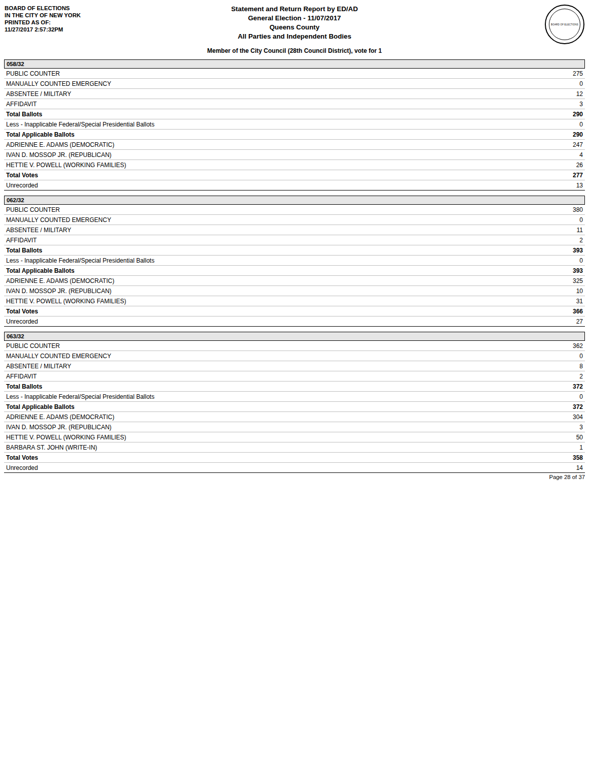| BOARD OF ELECTIONS IN THE CITY OF NEW YORK PRINTED AS OF: 11/27/2017 2:57:32PM | Statement and Return Report by ED/AD General Election - 11/07/2017 Queens County All Parties and Independent Bodies | |
Member of the City Council (28th Council District), vote for 1
058/32
| PUBLIC COUNTER | 275 |
| MANUALLY COUNTED EMERGENCY | 0 |
| ABSENTEE / MILITARY | 12 |
| AFFIDAVIT | 3 |
| Total Ballots | 290 |
| Less - Inapplicable Federal/Special Presidential Ballots | 0 |
| Total Applicable Ballots | 290 |
| ADRIENNE E. ADAMS (DEMOCRATIC) | 247 |
| IVAN D. MOSSOP JR. (REPUBLICAN) | 4 |
| HETTIE V. POWELL (WORKING FAMILIES) | 26 |
| Total Votes | 277 |
| Unrecorded | 13 |
062/32
| PUBLIC COUNTER | 380 |
| MANUALLY COUNTED EMERGENCY | 0 |
| ABSENTEE / MILITARY | 11 |
| AFFIDAVIT | 2 |
| Total Ballots | 393 |
| Less - Inapplicable Federal/Special Presidential Ballots | 0 |
| Total Applicable Ballots | 393 |
| ADRIENNE E. ADAMS (DEMOCRATIC) | 325 |
| IVAN D. MOSSOP JR. (REPUBLICAN) | 10 |
| HETTIE V. POWELL (WORKING FAMILIES) | 31 |
| Total Votes | 366 |
| Unrecorded | 27 |
063/32
| PUBLIC COUNTER | 362 |
| MANUALLY COUNTED EMERGENCY | 0 |
| ABSENTEE / MILITARY | 8 |
| AFFIDAVIT | 2 |
| Total Ballots | 372 |
| Less - Inapplicable Federal/Special Presidential Ballots | 0 |
| Total Applicable Ballots | 372 |
| ADRIENNE E. ADAMS (DEMOCRATIC) | 304 |
| IVAN D. MOSSOP JR. (REPUBLICAN) | 3 |
| HETTIE V. POWELL (WORKING FAMILIES) | 50 |
| BARBARA ST. JOHN (WRITE-IN) | 1 |
| Total Votes | 358 |
| Unrecorded | 14 |
Page 28 of 37